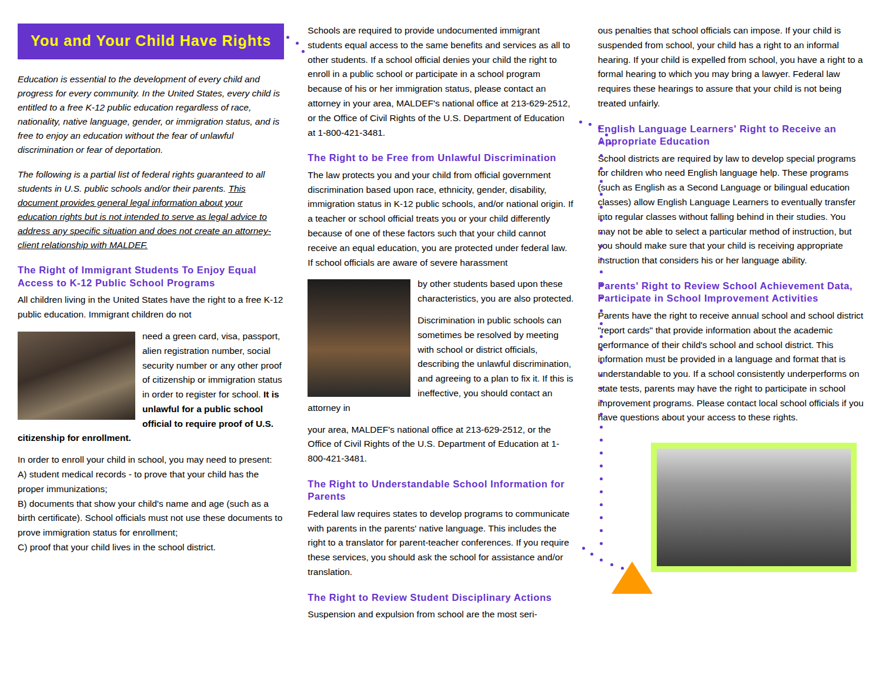You and Your Child Have Rights
Education is essential to the development of every child and progress for every community. In the United States, every child is entitled to a free K-12 public education regardless of race, nationality, native language, gender, or immigration status, and is free to enjoy an education without the fear of unlawful discrimination or fear of deportation.
The following is a partial list of federal rights guaranteed to all students in U.S. public schools and/or their parents. This document provides general legal information about your education rights but is not intended to serve as legal advice to address any specific situation and does not create an attorney-client relationship with MALDEF.
The Right of Immigrant Students To Enjoy Equal Access to K-12 Public School Programs
All children living in the United States have the right to a free K-12 public education. Immigrant children do not
need a green card, visa, passport, alien registration number, social security number or any other proof of citizenship or immigration status in order to register for school. It is unlawful for a public school official to require proof of U.S. citizenship for enrollment.
In order to enroll your child in school, you may need to present:
A) student medical records - to prove that your child has the proper immunizations;
B) documents that show your child's name and age (such as a birth certificate). School officials must not use these documents to prove immigration status for enrollment;
C) proof that your child lives in the school district.
Schools are required to provide undocumented immigrant students equal access to the same benefits and services as all to other students. If a school official denies your child the right to enroll in a public school or participate in a school program because of his or her immigration status, please contact an attorney in your area, MALDEF's national office at 213-629-2512, or the Office of Civil Rights of the U.S. Department of Education at 1-800-421-3481.
The Right to be Free from Unlawful Discrimination
The law protects you and your child from official government discrimination based upon race, ethnicity, gender, disability, immigration status in K-12 public schools, and/or national origin. If a teacher or school official treats you or your child differently because of one of these factors such that your child cannot receive an equal education, you are protected under federal law. If school officials are aware of severe harassment
by other students based upon these characteristics, you are also protected.
Discrimination in public schools can sometimes be resolved by meeting with school or district officials, describing the unlawful discrimination, and agreeing to a plan to fix it. If this is ineffective, you should contact an attorney in
your area, MALDEF's national office at 213-629-2512, or the Office of Civil Rights of the U.S. Department of Education at 1-800-421-3481.
The Right to Understandable School Information for Parents
Federal law requires states to develop programs to communicate with parents in the parents' native language. This includes the right to a translator for parent-teacher conferences. If you require these services, you should ask the school for assistance and/or translation.
The Right to Review Student Disciplinary Actions
Suspension and expulsion from school are the most seri-
ous penalties that school officials can impose. If your child is suspended from school, your child has a right to an informal hearing. If your child is expelled from school, you have a right to a formal hearing to which you may bring a lawyer. Federal law requires these hearings to assure that your child is not being treated unfairly.
English Language Learners' Right to Receive an Appropriate Education
School districts are required by law to develop special programs for children who need English language help. These programs (such as English as a Second Language or bilingual education classes) allow English Language Learners to eventually transfer into regular classes without falling behind in their studies. You may not be able to select a particular method of instruction, but you should make sure that your child is receiving appropriate instruction that considers his or her language ability.
Parents' Right to Review School Achievement Data, Participate in School Improvement Activities
Parents have the right to receive annual school and school district "report cards" that provide information about the academic performance of their child's school and school district. This information must be provided in a language and format that is understandable to you. If a school consistently underperforms on state tests, parents may have the right to participate in school improvement programs. Please contact local school officials if you have questions about your access to these rights.